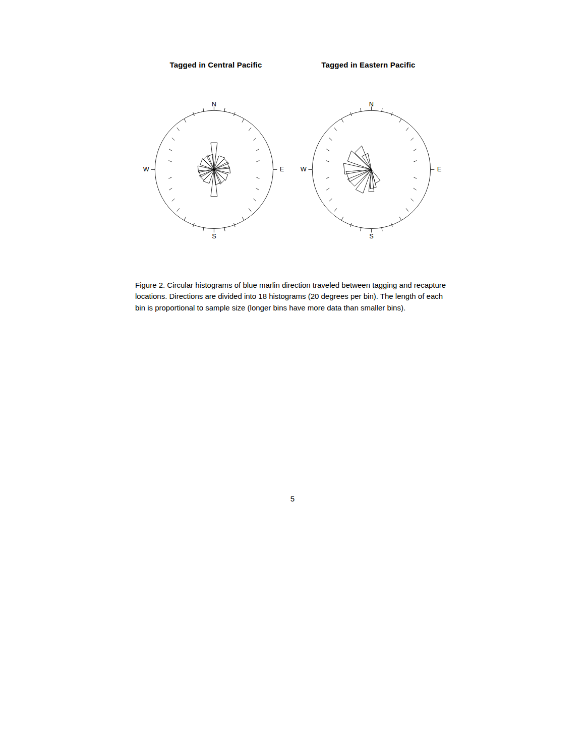Tagged in Central Pacific Tagged in Eastern Pacific
N S E W
N S E W
Figure 2. Circular histograms of blue marlin direction traveled between tagging and recapture locations. Directions are divided into 18 histograms (20 degrees per bin). The length of each bin is proportional to sample size (longer bins have more data than smaller bins).
5